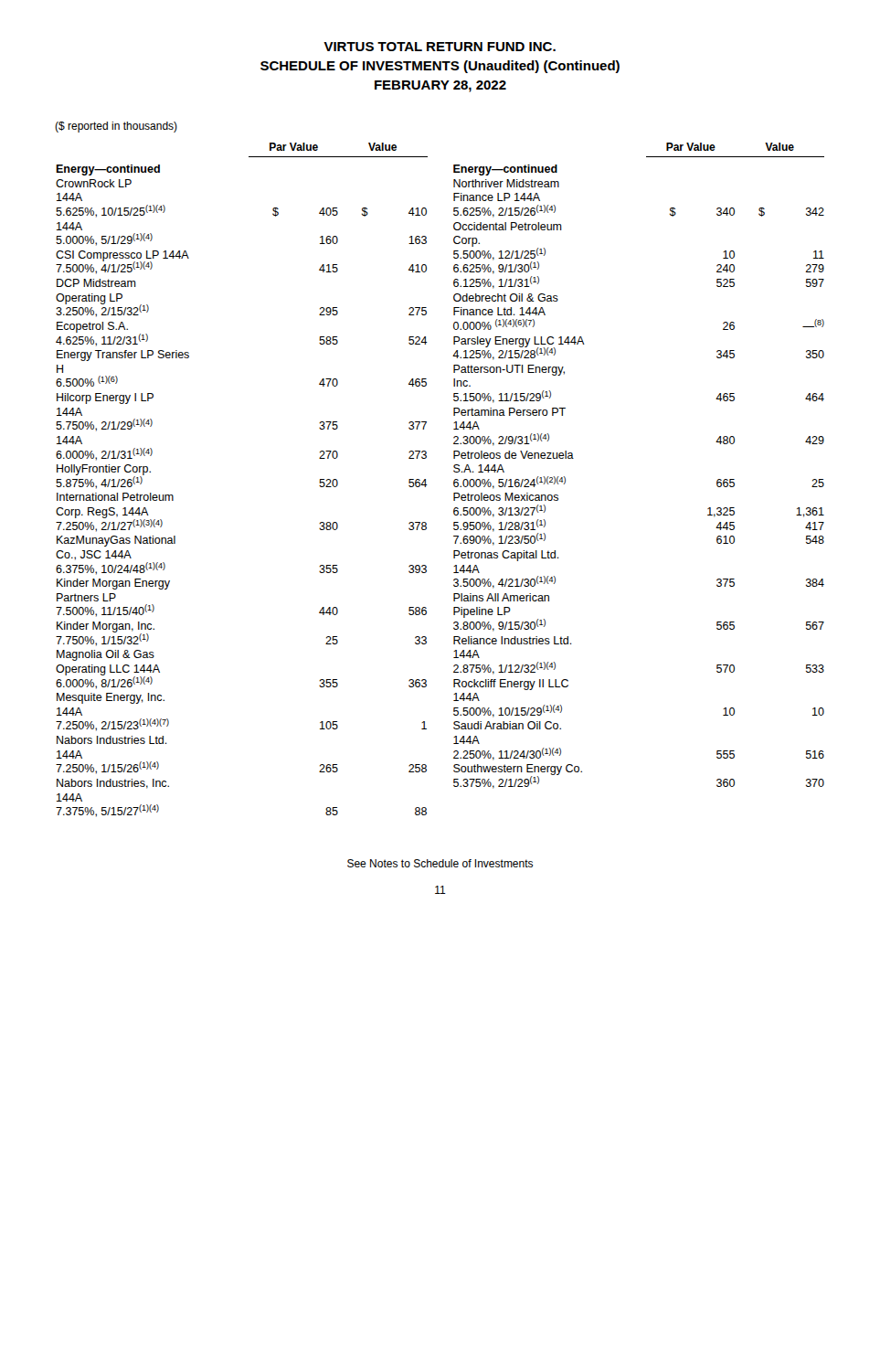VIRTUS TOTAL RETURN FUND INC.
SCHEDULE OF INVESTMENTS (Unaudited) (Continued)
FEBRUARY 28, 2022
($ reported in thousands)
| / / Par Value / Value / / --- / --- / --- / / Energy—continued / / / / / / CrownRock LP / / / / / / 144A / / / / / / 5.625%, 10/15/25 (1)(4) / $ / 405 / $ / 410 / / 144A / / / / / / 5.000%, 5/1/29 (1)(4) / / 160 / / 163 / / CSI Compressco LP 144A / / / / / / 7.500%, 4/1/25 (1)(4) / / 415 / / 410 / / DCP Midstream / / / / / / Operating LP / / / / / / 3.250%, 2/15/32 (1) / / 295 / / 275 / / Ecopetrol S.A. / / / / / / 4.625%, 11/2/31 (1) / / 585 / / 524 / / Energy Transfer LP Series / / / / / / H / / / / / / 6.500% (1)(6) / / 470 / / 465 / / Hilcorp Energy I LP / / / / / / 144A / / / / / / 5.750%, 2/1/29 (1)(4) / / 375 / / 377 / / 144A / / / / / / 6.000%, 2/1/31 (1)(4) / / 270 / / 273 / / HollyFrontier Corp. / / / / / / 5.875%, 4/1/26 (1) / / 520 / / 564 / / International Petroleum / / / / / / Corp. RegS, 144A / / / / / / 7.250%, 2/1/27 (1)(3)(4) / / 380 / / 378 / / KazMunayGas National / / / / / / Co., JSC 144A / / / / / / 6.375%, 10/24/48 (1)(4) / / 355 / / 393 / / Kinder Morgan Energy / / / / / / Partners LP / / / / / / 7.500%, 11/15/40 (1) / / 440 / / 586 / / Kinder Morgan, Inc. / / / / / / 7.750%, 1/15/32 (1) / / 25 / / 33 / / Magnolia Oil & Gas / / / / / / Operating LLC 144A / / / / / / 6.000%, 8/1/26 (1)(4) / / 355 / / 363 / / Mesquite Energy, Inc. / / / / / / 144A / / / / / / 7.250%, 2/15/23 (1)(4)(7) / / 105 / / 1 / / Nabors Industries Ltd. / / / / / / 144A / / / / / / 7.250%, 1/15/26 (1)(4) / / 265 / / 258 / / Nabors Industries, Inc. / / / / / / 144A / / / / / / 7.375%, 5/15/27 (1)(4) / / 85 / / 88 / | | / / Par Value / Value / / --- / --- / --- / / Energy—continued / / / / / / Northriver Midstream / / / / / / Finance LP 144A / / / / / / 5.625%, 2/15/26 (1)(4) / $ / 340 / $ / 342 / / Occidental Petroleum / / / / / / Corp. / / / / / / 5.500%, 12/1/25 (1) / / 10 / / 11 / / 6.625%, 9/1/30 (1) / / 240 / / 279 / / 6.125%, 1/1/31 (1) / / 525 / / 597 / / Odebrecht Oil & Gas / / / / / / Finance Ltd. 144A / / / / / / 0.000% (1)(4)(6)(7) / / 26 / / — (8) / / Parsley Energy LLC 144A / / / / / / 4.125%, 2/15/28 (1)(4) / / 345 / / 350 / / Patterson-UTI Energy, / / / / / / Inc. / / / / / / 5.150%, 11/15/29 (1) / / 465 / / 464 / / Pertamina Persero PT / / / / / / 144A / / / / / / 2.300%, 2/9/31 (1)(4) / / 480 / / 429 / / Petroleos de Venezuela / / / / / / S.A. 144A / / / / / / 6.000%, 5/16/24 (1)(2)(4) / / 665 / / 25 / / Petroleos Mexicanos / / / / / / 6.500%, 3/13/27 (1) / / 1,325 / / 1,361 / / 5.950%, 1/28/31 (1) / / 445 / / 417 / / 7.690%, 1/23/50 (1) / / 610 / / 548 / / Petronas Capital Ltd. / / / / / / 144A / / / / / / 3.500%, 4/21/30 (1)(4) / / 375 / / 384 / / Plains All American / / / / / / Pipeline LP / / / / / / 3.800%, 9/15/30 (1) / / 565 / / 567 / / Reliance Industries Ltd. / / / / / / 144A / / / / / / 2.875%, 1/12/32 (1)(4) / / 570 / / 533 / / Rockcliff Energy II LLC / / / / / / 144A / / / / / / 5.500%, 10/15/29 (1)(4) / / 10 / / 10 / / Saudi Arabian Oil Co. / / / / / / 144A / / / / / / 2.250%, 11/24/30 (1)(4) / / 555 / / 516 / / Southwestern Energy Co. / / / / / / 5.375%, 2/1/29 (1) / / 360 / / 370 / |
See Notes to Schedule of Investments
11